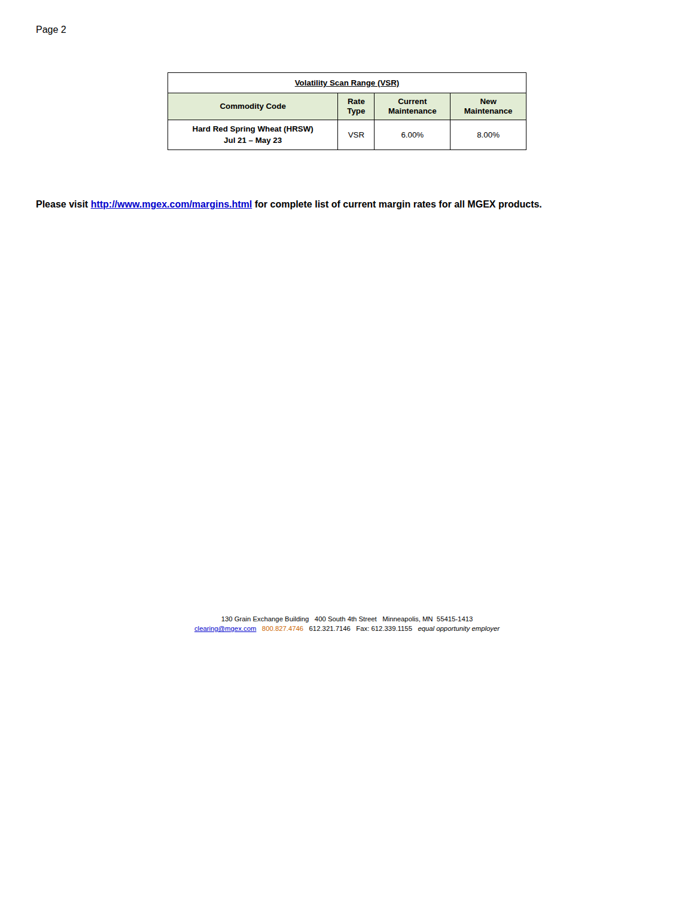Page 2
| Volatility Scan Range (VSR) |
| --- |
| Commodity Code | Rate Type | Current Maintenance | New Maintenance |
| Hard Red Spring Wheat (HRSW) Jul 21 – May 23 | VSR | 6.00% | 8.00% |
Please visit http://www.mgex.com/margins.html for complete list of current margin rates for all MGEX products.
130 Grain Exchange Building 400 South 4th Street Minneapolis, MN 55415-1413
clearing@mgex.com 800.827.4746 612.321.7146 Fax: 612.339.1155 equal opportunity employer